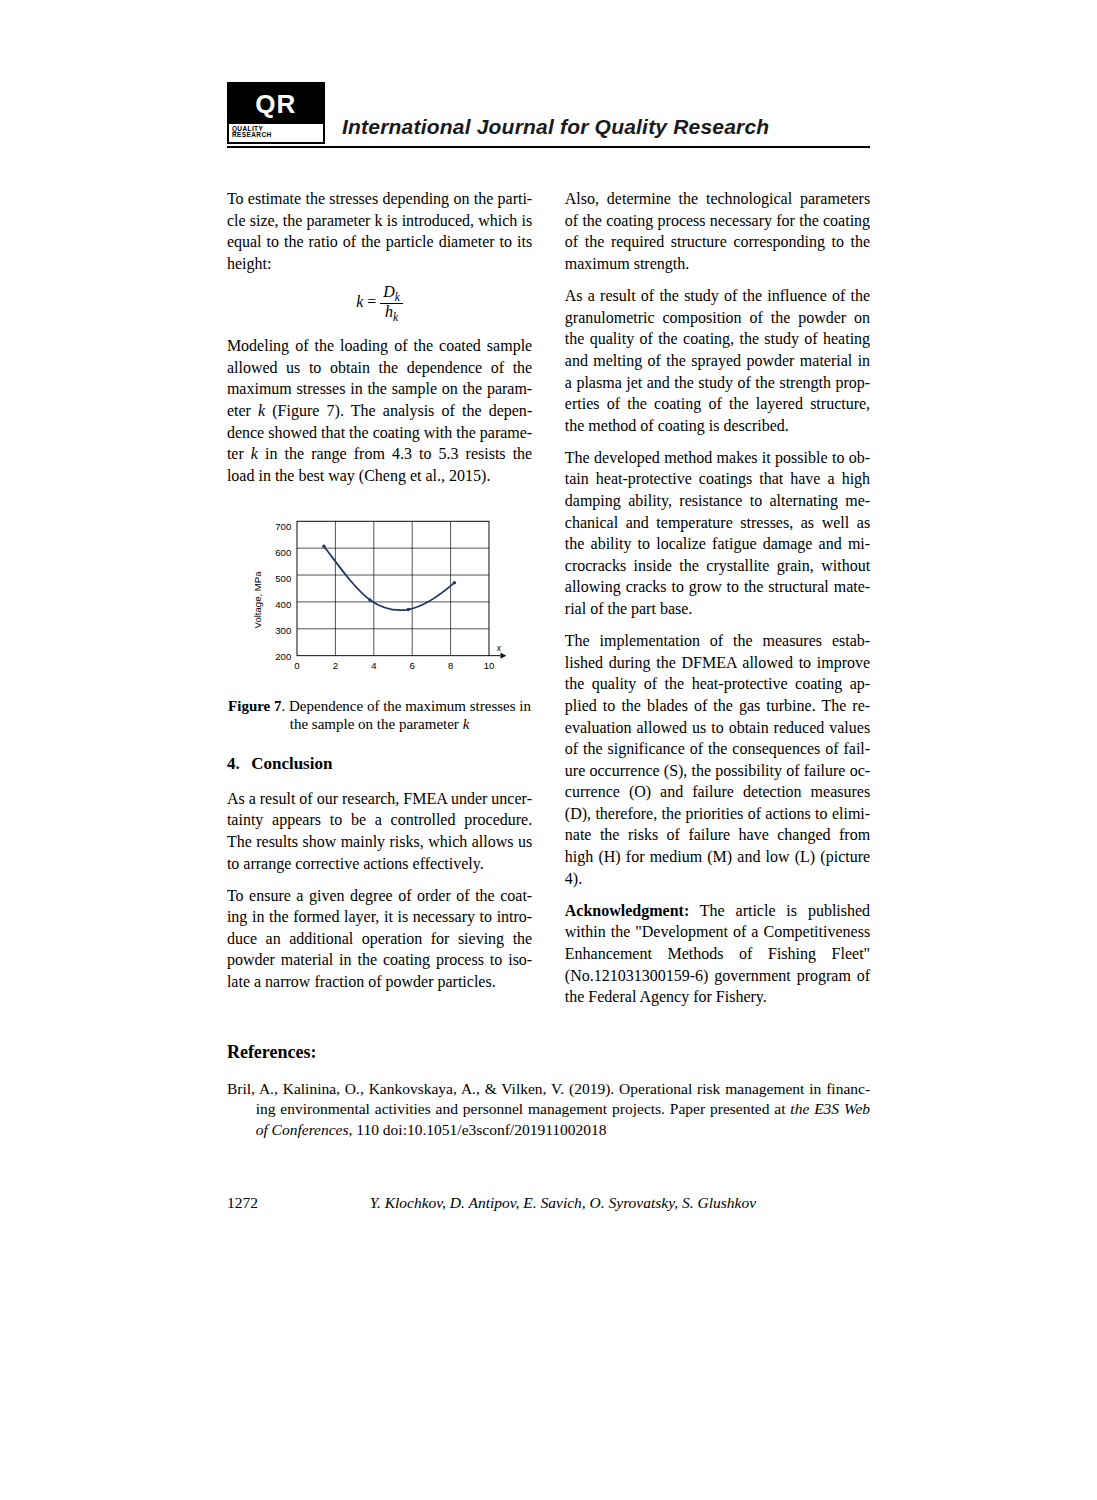QR
QUALITY RESEARCH
International Journal for Quality Research
To estimate the stresses depending on the particle size, the parameter k is introduced, which is equal to the ratio of the particle diameter to its height:
k = Dk hk
Modeling of the loading of the coated sample allowed us to obtain the dependence of the maximum stresses in the sample on the parameter k (Figure 7). The analysis of the dependence showed that the coating with the parameter k in the range from 4.3 to 5.3 resists the load in the best way (Cheng et al., 2015).
Voltage, MPa 700 600 500 400 300 200 x 0 2 4 6 8 10
Figure 7. Dependence of the maximum stresses in the sample on the parameter k
4. Conclusion
As a result of our research, FMEA under uncertainty appears to be a controlled procedure. The results show mainly risks, which allows us to arrange corrective actions effectively.
To ensure a given degree of order of the coating in the formed layer, it is necessary to introduce an additional operation for sieving the powder material in the coating process to isolate a narrow fraction of powder particles.
Also, determine the technological parameters of the coating process necessary for the coating of the required structure corresponding to the maximum strength.
As a result of the study of the influence of the granulometric composition of the powder on the quality of the coating, the study of heating and melting of the sprayed powder material in a plasma jet and the study of the strength properties of the coating of the layered structure, the method of coating is described.
The developed method makes it possible to obtain heat-protective coatings that have a high damping ability, resistance to alternating mechanical and temperature stresses, as well as the ability to localize fatigue damage and microcracks inside the crystallite grain, without allowing cracks to grow to the structural material of the part base.
The implementation of the measures established during the DFMEA allowed to improve the quality of the heat-protective coating applied to the blades of the gas turbine. The re-evaluation allowed us to obtain reduced values of the significance of the consequences of failure occurrence (S), the possibility of failure occurrence (O) and failure detection measures (D), therefore, the priorities of actions to eliminate the risks of failure have changed from high (H) for medium (M) and low (L) (picture 4).
Acknowledgment: The article is published within the "Development of a Competitiveness Enhancement Methods of Fishing Fleet" (No.121031300159-6) government program of the Federal Agency for Fishery.
References:
Bril, A., Kalinina, O., Kankovskaya, A., & Vilken, V. (2019). Operational risk management in financing environmental activities and personnel management projects. Paper presented at the E3S Web of Conferences, 110 doi:10.1051/e3sconf/201911002018
1272
Y. Klochkov, D. Antipov, E. Savich, O. Syrovatsky, S. Glushkov